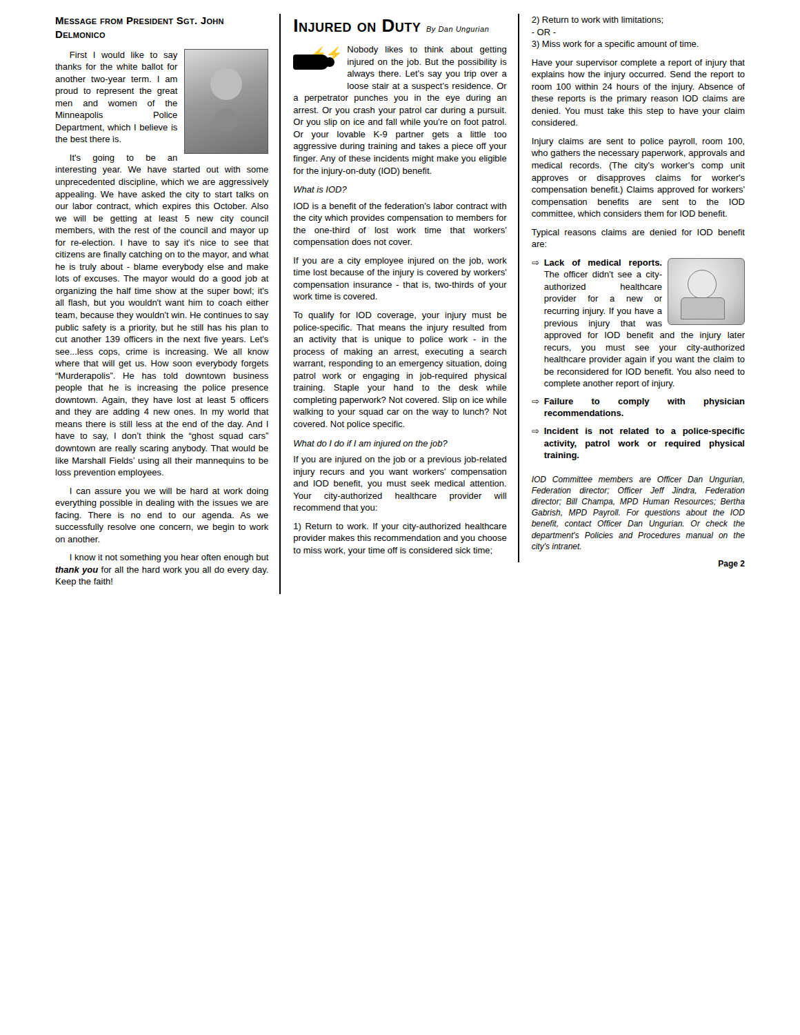Message from President Sgt. John Delmonico
First I would like to say thanks for the white ballot for another two-year term. I am proud to represent the great men and women of the Minneapolis Police Department, which I believe is the best there is.
It's going to be an interesting year. We have started out with some unprecedented discipline, which we are aggressively appealing. We have asked the city to start talks on our labor contract, which expires this October. Also we will be getting at least 5 new city council members, with the rest of the council and mayor up for re-election. I have to say it's nice to see that citizens are finally catching on to the mayor, and what he is truly about - blame everybody else and make lots of excuses. The mayor would do a good job at organizing the half time show at the super bowl; it's all flash, but you wouldn't want him to coach either team, because they wouldn't win. He continues to say public safety is a priority, but he still has his plan to cut another 139 officers in the next five years. Let's see...less cops, crime is increasing. We all know where that will get us. How soon everybody forgets “Murderapolis”. He has told downtown business people that he is increasing the police presence downtown. Again, they have lost at least 5 officers and they are adding 4 new ones. In my world that means there is still less at the end of the day. And I have to say, I don’t think the “ghost squad cars” downtown are really scaring anybody. That would be like Marshall Fields’ using all their mannequins to be loss prevention employees.
I can assure you we will be hard at work doing everything possible in dealing with the issues we are facing. There is no end to our agenda. As we successfully resolve one concern, we begin to work on another.
I know it not something you hear often enough but thank you for all the hard work you all do every day. Keep the faith!
Injured on Duty By Dan Ungurian
⚡⚡
Nobody likes to think about getting injured on the job. But the possibility is always there. Let's say you trip over a loose stair at a suspect's residence. Or a perpetrator punches you in the eye during an arrest. Or you crash your patrol car during a pursuit. Or you slip on ice and fall while you're on foot patrol. Or your lovable K-9 partner gets a little too aggressive during training and takes a piece off your finger. Any of these incidents might make you eligible for the injury-on-duty (IOD) benefit.
What is IOD?
IOD is a benefit of the federation's labor contract with the city which provides compensation to members for the one-third of lost work time that workers' compensation does not cover.
If you are a city employee injured on the job, work time lost because of the injury is covered by workers' compensation insurance - that is, two-thirds of your work time is covered.
To qualify for IOD coverage, your injury must be police-specific. That means the injury resulted from an activity that is unique to police work - in the process of making an arrest, executing a search warrant, responding to an emergency situation, doing patrol work or engaging in job-required physical training. Staple your hand to the desk while completing paperwork? Not covered. Slip on ice while walking to your squad car on the way to lunch? Not covered. Not police specific.
What do I do if I am injured on the job?
If you are injured on the job or a previous job-related injury recurs and you want workers' compensation and IOD benefit, you must seek medical attention. Your city-authorized healthcare provider will recommend that you:
1) Return to work. If your city-authorized healthcare provider makes this recommendation and you choose to miss work, your time off is considered sick time;
2) Return to work with limitations;
- OR -
3) Miss work for a specific amount of time.
Have your supervisor complete a report of injury that explains how the injury occurred. Send the report to room 100 within 24 hours of the injury. Absence of these reports is the primary reason IOD claims are denied. You must take this step to have your claim considered.
Injury claims are sent to police payroll, room 100, who gathers the necessary paperwork, approvals and medical records. (The city's worker's comp unit approves or disapproves claims for worker's compensation benefit.) Claims approved for workers' compensation benefits are sent to the IOD committee, which considers them for IOD benefit.
Typical reasons claims are denied for IOD benefit are:
Lack of medical reports. The officer didn't see a city-authorized healthcare provider for a new or recurring injury. If you have a previous injury that was approved for IOD benefit and the injury later recurs, you must see your city-authorized healthcare provider again if you want the claim to be reconsidered for IOD benefit. You also need to complete another report of injury.
Failure to comply with physician recommendations.
Incident is not related to a police-specific activity, patrol work or required physical training.
IOD Committee members are Officer Dan Ungurian, Federation director; Officer Jeff Jindra, Federation director; Bill Champa, MPD Human Resources; Bertha Gabrish, MPD Payroll. For questions about the IOD benefit, contact Officer Dan Ungurian. Or check the department's Policies and Procedures manual on the city's intranet.
Page 2